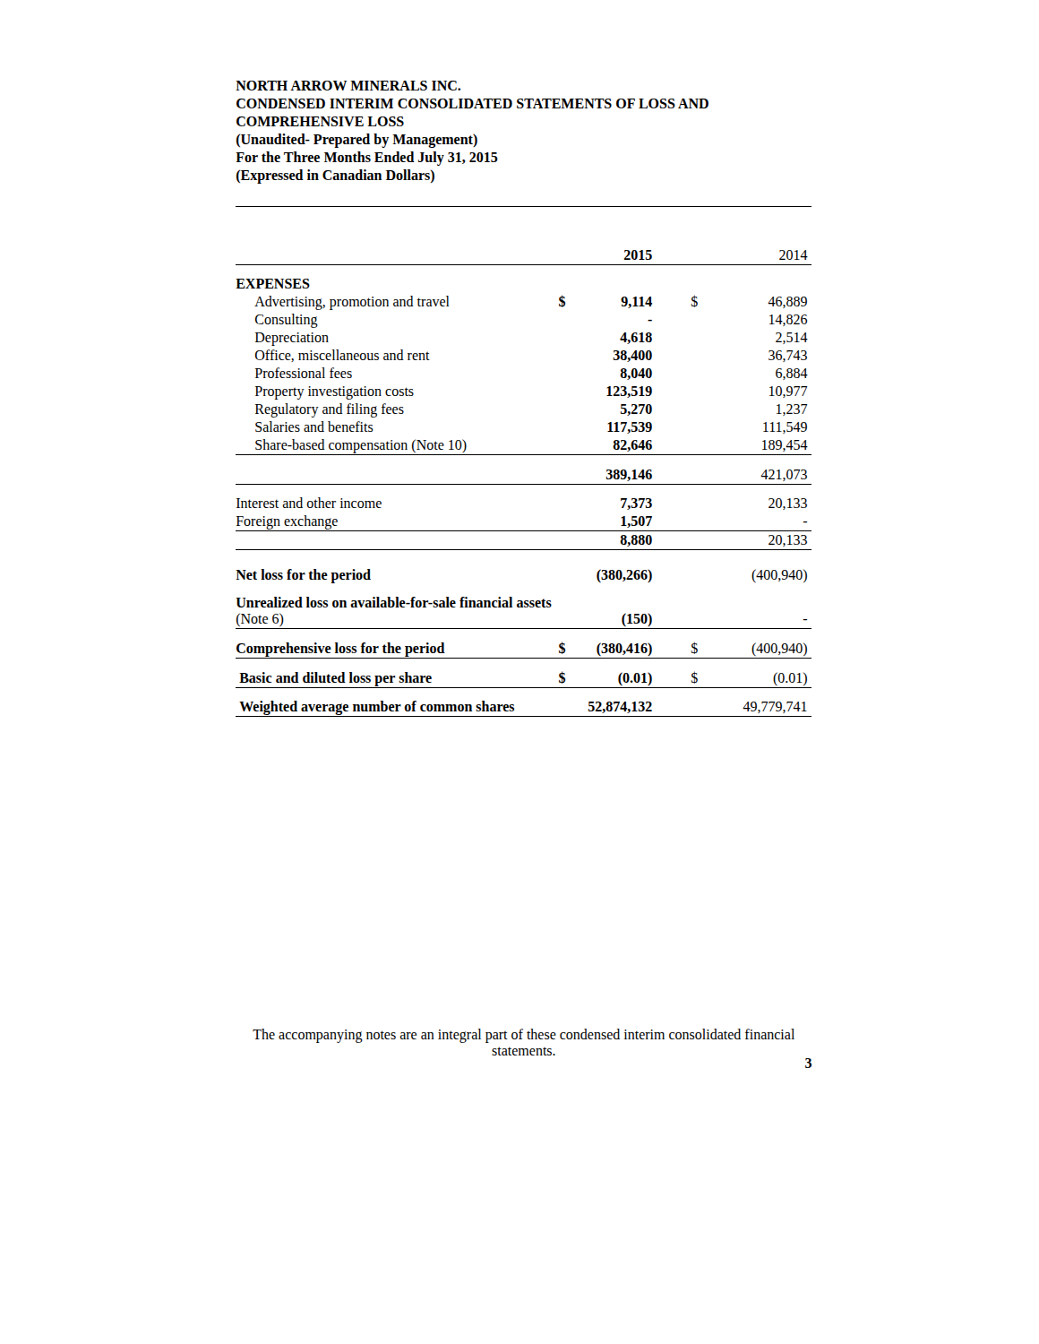NORTH ARROW MINERALS INC. CONDENSED INTERIM CONSOLIDATED STATEMENTS OF LOSS AND COMPREHENSIVE LOSS (Unaudited- Prepared by Management) For the Three Months Ended July 31, 2015 (Expressed in Canadian Dollars)
| | | 2015 | | | 2014 |
| EXPENSES | | | | | |
| Advertising, promotion and travel | $ | 9,114 | | $ | 46,889 |
| Consulting | | - | | | 14,826 |
| Depreciation | | 4,618 | | | 2,514 |
| Office, miscellaneous and rent | | 38,400 | | | 36,743 |
| Professional fees | | 8,040 | | | 6,884 |
| Property investigation costs | | 123,519 | | | 10,977 |
| Regulatory and filing fees | | 5,270 | | | 1,237 |
| Salaries and benefits | | 117,539 | | | 111,549 |
| Share-based compensation (Note 10) | | 82,646 | | | 189,454 |
| | | 389,146 | | | 421,073 |
| Interest and other income | | 7,373 | | | 20,133 |
| Foreign exchange | | 1,507 | | | - |
| | | 8,880 | | | 20,133 |
| Net loss for the period | | (380,266) | | | (400,940) |
| Unrealized loss on available-for-sale financial assets (Note 6) | | (150) | | | - |
| Comprehensive loss for the period | $ | (380,416) | | $ | (400,940) |
| Basic and diluted loss per share | $ | (0.01) | | $ | (0.01) |
| Weighted average number of common shares | | 52,874,132 | | | 49,779,741 |
The accompanying notes are an integral part of these condensed interim consolidated financial statements.
3